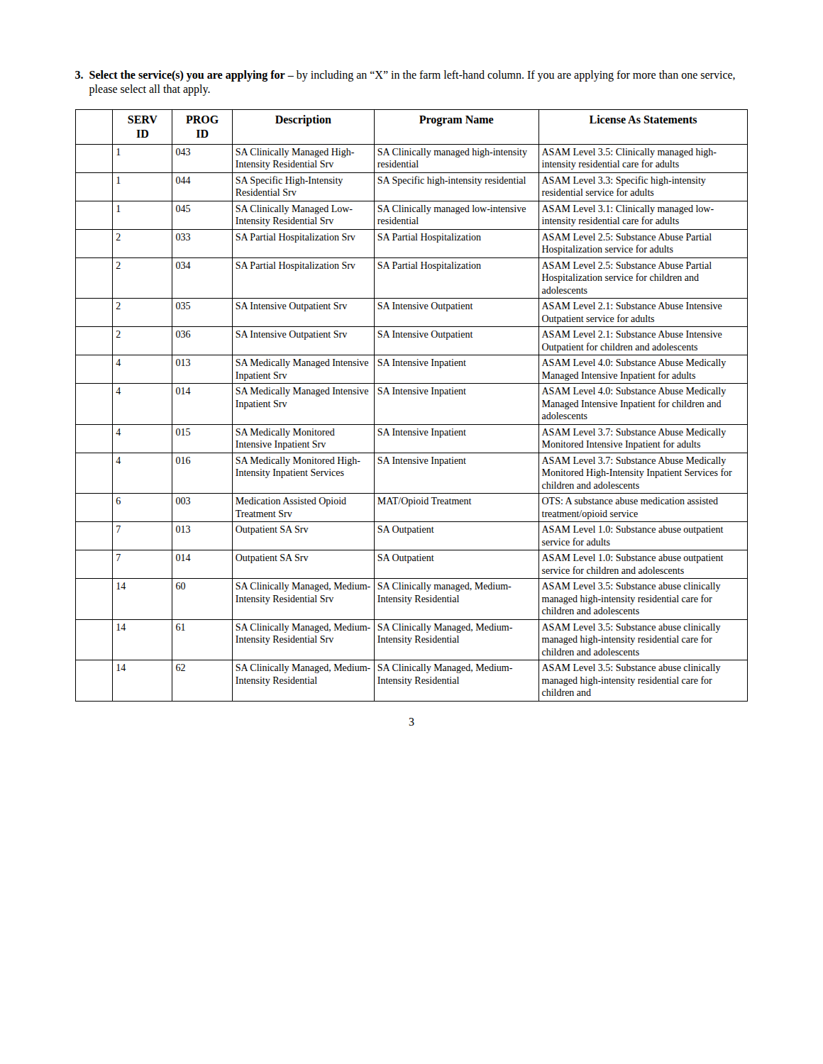3.
Select the service(s) you are applying for – by including an “X” in the farm left-hand column. If you are applying for more than one service, please select all that apply.
| | SERV ID | PROG ID | Description | Program Name | License As Statements |
| --- | --- | --- | --- | --- | --- |
| | 1 | 043 | SA Clinically Managed High-Intensity Residential Srv | SA Clinically managed high-intensity residential | ASAM Level 3.5: Clinically managed high-intensity residential care for adults |
| | 1 | 044 | SA Specific High-Intensity Residential Srv | SA Specific high-intensity residential | ASAM Level 3.3: Specific high-intensity residential service for adults |
| | 1 | 045 | SA Clinically Managed Low-Intensity Residential Srv | SA Clinically managed low-intensive residential | ASAM Level 3.1: Clinically managed low-intensity residential care for adults |
| | 2 | 033 | SA Partial Hospitalization Srv | SA Partial Hospitalization | ASAM Level 2.5: Substance Abuse Partial Hospitalization service for adults |
| | 2 | 034 | SA Partial Hospitalization Srv | SA Partial Hospitalization | ASAM Level 2.5: Substance Abuse Partial Hospitalization service for children and adolescents |
| | 2 | 035 | SA Intensive Outpatient Srv | SA Intensive Outpatient | ASAM Level 2.1: Substance Abuse Intensive Outpatient service for adults |
| | 2 | 036 | SA Intensive Outpatient Srv | SA Intensive Outpatient | ASAM Level 2.1: Substance Abuse Intensive Outpatient for children and adolescents |
| | 4 | 013 | SA Medically Managed Intensive Inpatient Srv | SA Intensive Inpatient | ASAM Level 4.0: Substance Abuse Medically Managed Intensive Inpatient for adults |
| | 4 | 014 | SA Medically Managed Intensive Inpatient Srv | SA Intensive Inpatient | ASAM Level 4.0: Substance Abuse Medically Managed Intensive Inpatient for children and adolescents |
| | 4 | 015 | SA Medically Monitored Intensive Inpatient Srv | SA Intensive Inpatient | ASAM Level 3.7: Substance Abuse Medically Monitored Intensive Inpatient for adults |
| | 4 | 016 | SA Medically Monitored High-Intensity Inpatient Services | SA Intensive Inpatient | ASAM Level 3.7: Substance Abuse Medically Monitored High-Intensity Inpatient Services for children and adolescents |
| | 6 | 003 | Medication Assisted Opioid Treatment Srv | MAT/Opioid Treatment | OTS: A substance abuse medication assisted treatment/opioid service |
| | 7 | 013 | Outpatient SA Srv | SA Outpatient | ASAM Level 1.0: Substance abuse outpatient service for adults |
| | 7 | 014 | Outpatient SA Srv | SA Outpatient | ASAM Level 1.0: Substance abuse outpatient service for children and adolescents |
| | 14 | 60 | SA Clinically Managed, Medium-Intensity Residential Srv | SA Clinically managed, Medium-Intensity Residential | ASAM Level 3.5: Substance abuse clinically managed high-intensity residential care for children and adolescents |
| | 14 | 61 | SA Clinically Managed, Medium-Intensity Residential Srv | SA Clinically Managed, Medium-Intensity Residential | ASAM Level 3.5: Substance abuse clinically managed high-intensity residential care for children and adolescents |
| | 14 | 62 | SA Clinically Managed, Medium-Intensity Residential | SA Clinically Managed, Medium-Intensity Residential | ASAM Level 3.5: Substance abuse clinically managed high-intensity residential care for children and |
3